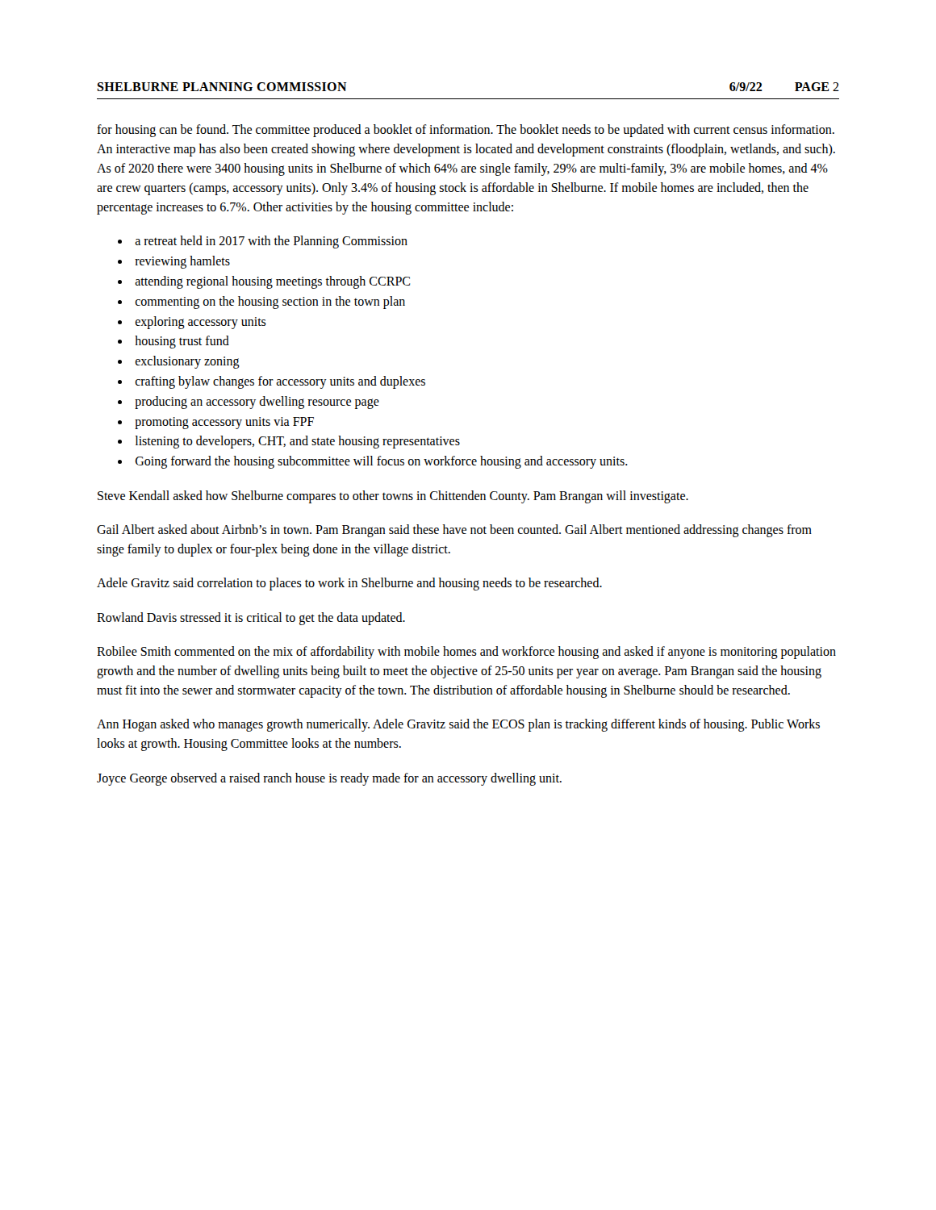SHELBURNE PLANNING COMMISSION 6/9/22 PAGE 2
for housing can be found. The committee produced a booklet of information. The booklet needs to be updated with current census information. An interactive map has also been created showing where development is located and development constraints (floodplain, wetlands, and such). As of 2020 there were 3400 housing units in Shelburne of which 64% are single family, 29% are multi-family, 3% are mobile homes, and 4% are crew quarters (camps, accessory units). Only 3.4% of housing stock is affordable in Shelburne. If mobile homes are included, then the percentage increases to 6.7%. Other activities by the housing committee include:
a retreat held in 2017 with the Planning Commission
reviewing hamlets
attending regional housing meetings through CCRPC
commenting on the housing section in the town plan
exploring accessory units
housing trust fund
exclusionary zoning
crafting bylaw changes for accessory units and duplexes
producing an accessory dwelling resource page
promoting accessory units via FPF
listening to developers, CHT, and state housing representatives
Going forward the housing subcommittee will focus on workforce housing and accessory units.
Steve Kendall asked how Shelburne compares to other towns in Chittenden County. Pam Brangan will investigate.
Gail Albert asked about Airbnb’s in town. Pam Brangan said these have not been counted. Gail Albert mentioned addressing changes from singe family to duplex or four-plex being done in the village district.
Adele Gravitz said correlation to places to work in Shelburne and housing needs to be researched.
Rowland Davis stressed it is critical to get the data updated.
Robilee Smith commented on the mix of affordability with mobile homes and workforce housing and asked if anyone is monitoring population growth and the number of dwelling units being built to meet the objective of 25-50 units per year on average. Pam Brangan said the housing must fit into the sewer and stormwater capacity of the town. The distribution of affordable housing in Shelburne should be researched.
Ann Hogan asked who manages growth numerically. Adele Gravitz said the ECOS plan is tracking different kinds of housing. Public Works looks at growth. Housing Committee looks at the numbers.
Joyce George observed a raised ranch house is ready made for an accessory dwelling unit.